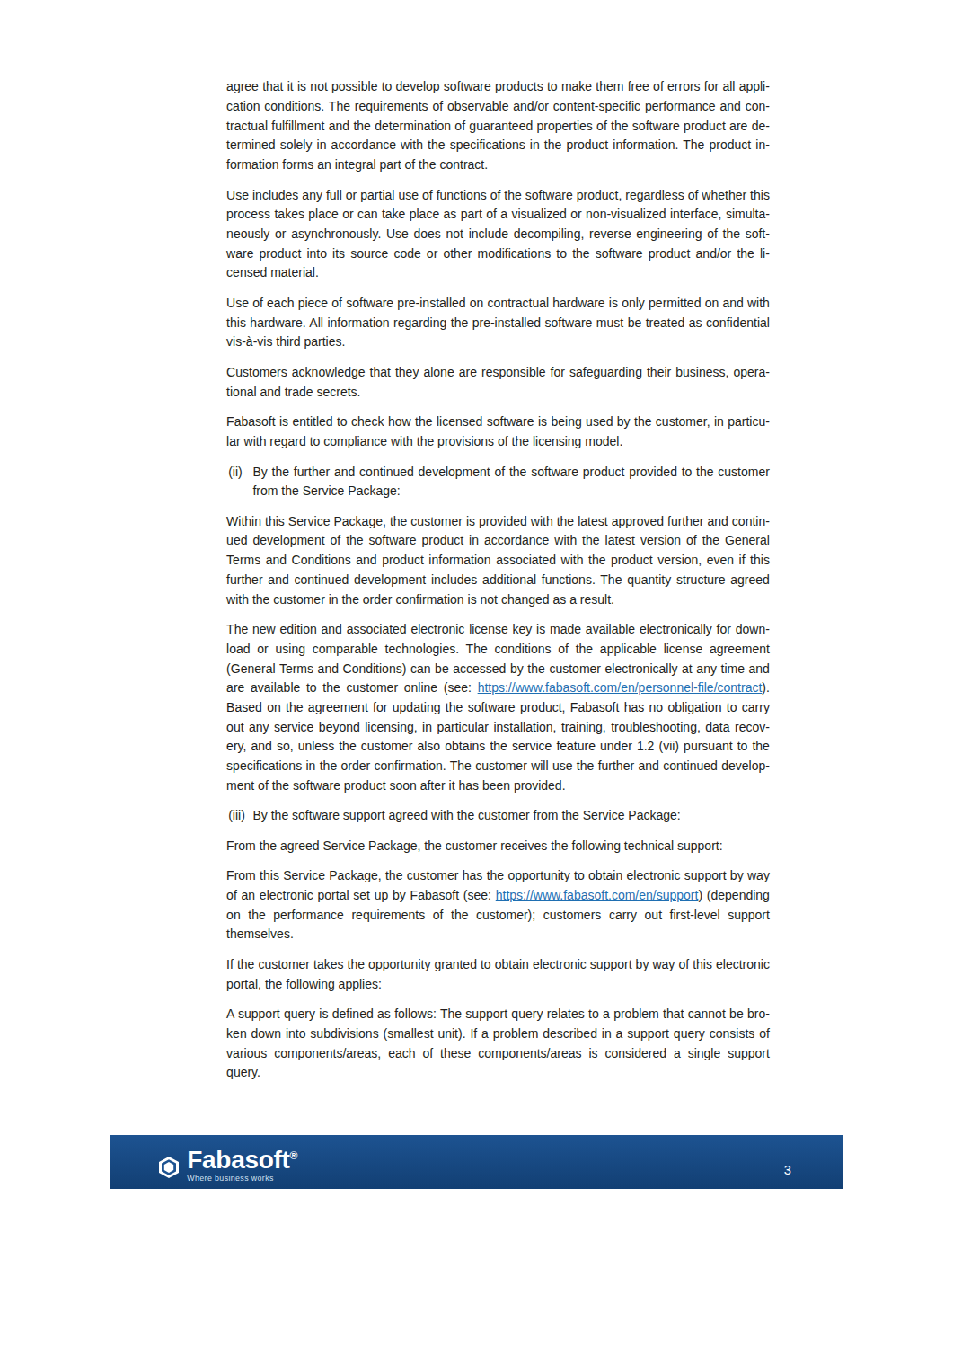agree that it is not possible to develop software products to make them free of errors for all application conditions. The requirements of observable and/or content-specific performance and contractual fulfillment and the determination of guaranteed properties of the software product are determined solely in accordance with the specifications in the product information. The product information forms an integral part of the contract.
Use includes any full or partial use of functions of the software product, regardless of whether this process takes place or can take place as part of a visualized or non-visualized interface, simultaneously or asynchronously. Use does not include decompiling, reverse engineering of the software product into its source code or other modifications to the software product and/or the licensed material.
Use of each piece of software pre-installed on contractual hardware is only permitted on and with this hardware. All information regarding the pre-installed software must be treated as confidential vis-à-vis third parties.
Customers acknowledge that they alone are responsible for safeguarding their business, operational and trade secrets.
Fabasoft is entitled to check how the licensed software is being used by the customer, in particular with regard to compliance with the provisions of the licensing model.
(ii)
By the further and continued development of the software product provided to the customer from the Service Package:
Within this Service Package, the customer is provided with the latest approved further and continued development of the software product in accordance with the latest version of the General Terms and Conditions and product information associated with the product version, even if this further and continued development includes additional functions. The quantity structure agreed with the customer in the order confirmation is not changed as a result.
The new edition and associated electronic license key is made available electronically for download or using comparable technologies. The conditions of the applicable license agreement (General Terms and Conditions) can be accessed by the customer electronically at any time and are available to the customer online (see: https://www.fabasoft.com/en/personnel-file/contract). Based on the agreement for updating the software product, Fabasoft has no obligation to carry out any service beyond licensing, in particular installation, training, troubleshooting, data recovery, and so, unless the customer also obtains the service feature under 1.2 (vii) pursuant to the specifications in the order confirmation. The customer will use the further and continued development of the software product soon after it has been provided.
(iii)
By the software support agreed with the customer from the Service Package:
From the agreed Service Package, the customer receives the following technical support:
From this Service Package, the customer has the opportunity to obtain electronic support by way of an electronic portal set up by Fabasoft (see: https://www.fabasoft.com/en/support) (depending on the performance requirements of the customer); customers carry out first-level support themselves.
If the customer takes the opportunity granted to obtain electronic support by way of this electronic portal, the following applies:
A support query is defined as follows: The support query relates to a problem that cannot be broken down into subdivisions (smallest unit). If a problem described in a support query consists of various components/areas, each of these components/areas is considered a single support query.
Fabasoft®
Where business works
3